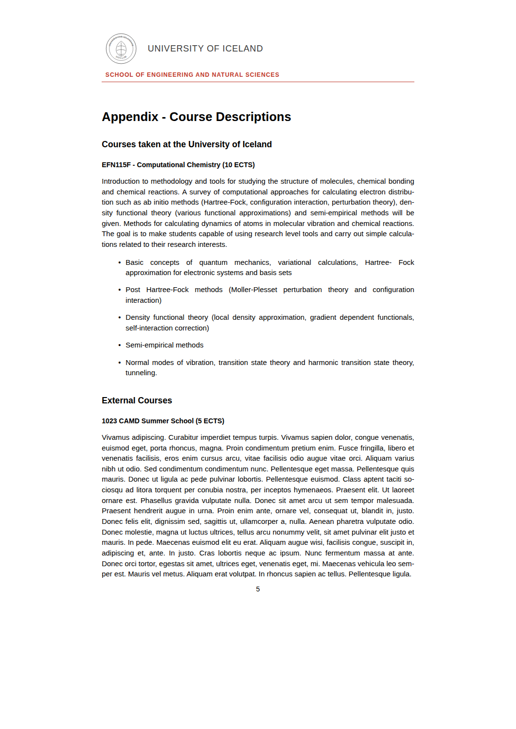UNIVERSITAS ISLANDIAE SIGILLUM
UNIVERSITY OF ICELAND
SCHOOL OF ENGINEERING AND NATURAL SCIENCES
Appendix - Course Descriptions
Courses taken at the University of Iceland
EFN115F - Computational Chemistry (10 ECTS)
Introduction to methodology and tools for studying the structure of molecules, chemical bonding and chemical reactions. A survey of computational approaches for calculating electron distribution such as ab initio methods (Hartree-Fock, configuration interaction, perturbation theory), density functional theory (various functional approximations) and semi-empirical methods will be given. Methods for calculating dynamics of atoms in molecular vibration and chemical reactions. The goal is to make students capable of using research level tools and carry out simple calculations related to their research interests.
Basic concepts of quantum mechanics, variational calculations, Hartree- Fock approximation for electronic systems and basis sets
Post Hartree-Fock methods (Moller-Plesset perturbation theory and configuration interaction)
Density functional theory (local density approximation, gradient dependent functionals, self-interaction correction)
Semi-empirical methods
Normal modes of vibration, transition state theory and harmonic transition state theory, tunneling.
External Courses
1023 CAMD Summer School (5 ECTS)
Vivamus adipiscing. Curabitur imperdiet tempus turpis. Vivamus sapien dolor, congue venenatis, euismod eget, porta rhoncus, magna. Proin condimentum pretium enim. Fusce fringilla, libero et venenatis facilisis, eros enim cursus arcu, vitae facilisis odio augue vitae orci. Aliquam varius nibh ut odio. Sed condimentum condimentum nunc. Pellentesque eget massa. Pellentesque quis mauris. Donec ut ligula ac pede pulvinar lobortis. Pellentesque euismod. Class aptent taciti sociosqu ad litora torquent per conubia nostra, per inceptos hymenaeos. Praesent elit. Ut laoreet ornare est. Phasellus gravida vulputate nulla. Donec sit amet arcu ut sem tempor malesuada. Praesent hendrerit augue in urna. Proin enim ante, ornare vel, consequat ut, blandit in, justo. Donec felis elit, dignissim sed, sagittis ut, ullamcorper a, nulla. Aenean pharetra vulputate odio. Donec molestie, magna ut luctus ultrices, tellus arcu nonummy velit, sit amet pulvinar elit justo et mauris. In pede. Maecenas euismod elit eu erat. Aliquam augue wisi, facilisis congue, suscipit in, adipiscing et, ante. In justo. Cras lobortis neque ac ipsum. Nunc fermentum massa at ante. Donec orci tortor, egestas sit amet, ultrices eget, venenatis eget, mi. Maecenas vehicula leo semper est. Mauris vel metus. Aliquam erat volutpat. In rhoncus sapien ac tellus. Pellentesque ligula.
5